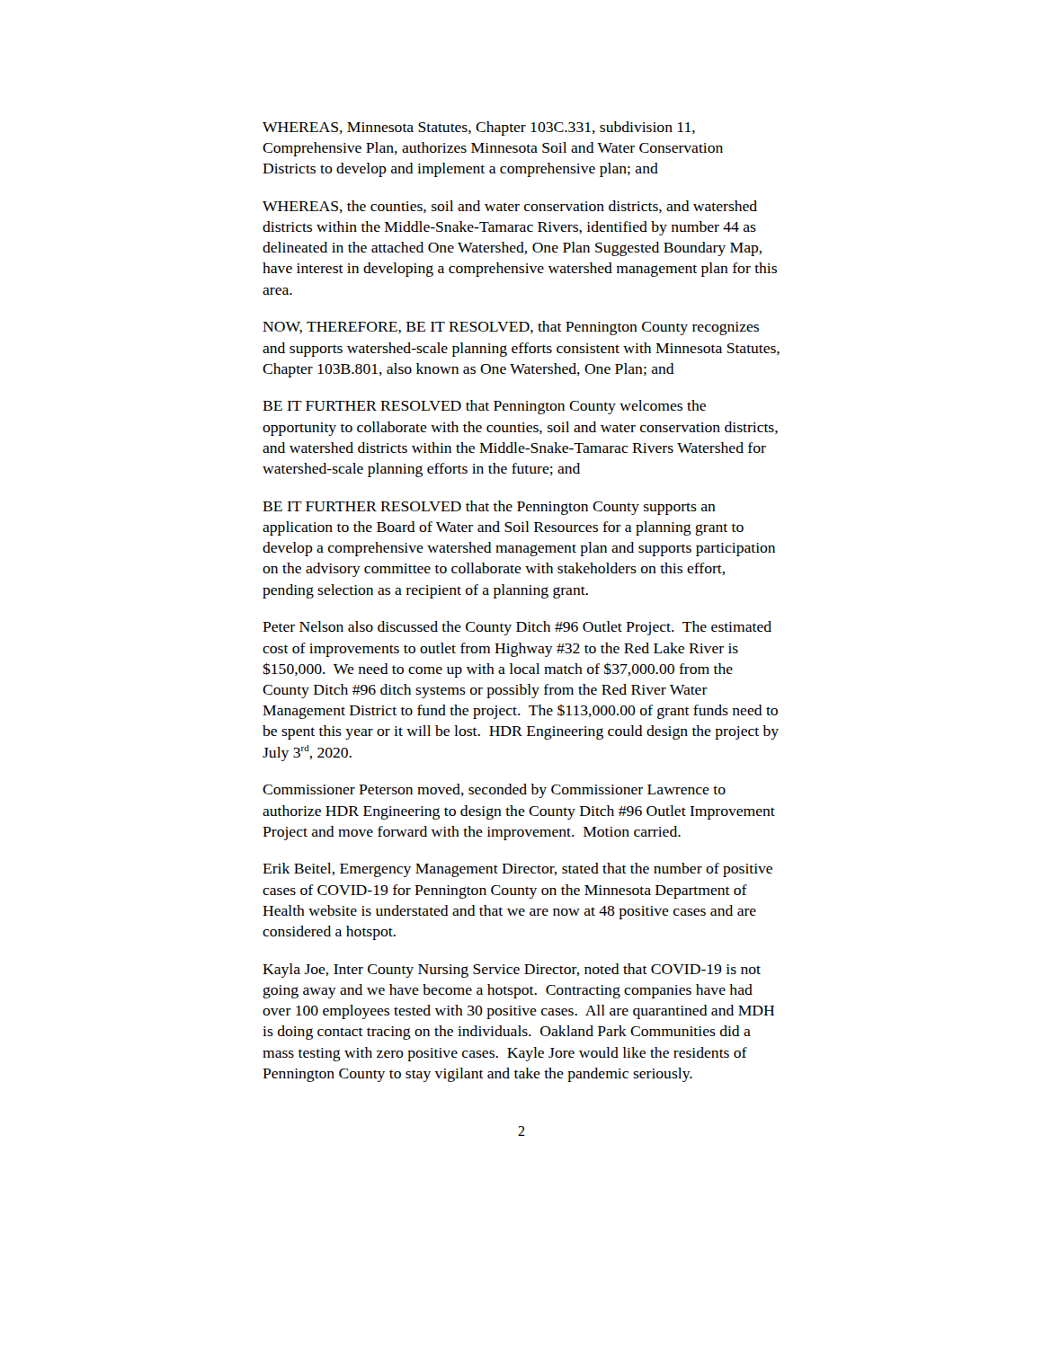WHEREAS, Minnesota Statutes, Chapter 103C.331, subdivision 11, Comprehensive Plan, authorizes Minnesota Soil and Water Conservation Districts to develop and implement a comprehensive plan; and
WHEREAS, the counties, soil and water conservation districts, and watershed districts within the Middle-Snake-Tamarac Rivers, identified by number 44 as delineated in the attached One Watershed, One Plan Suggested Boundary Map, have interest in developing a comprehensive watershed management plan for this area.
NOW, THEREFORE, BE IT RESOLVED, that Pennington County recognizes and supports watershed-scale planning efforts consistent with Minnesota Statutes, Chapter 103B.801, also known as One Watershed, One Plan; and
BE IT FURTHER RESOLVED that Pennington County welcomes the opportunity to collaborate with the counties, soil and water conservation districts, and watershed districts within the Middle-Snake-Tamarac Rivers Watershed for watershed-scale planning efforts in the future; and
BE IT FURTHER RESOLVED that the Pennington County supports an application to the Board of Water and Soil Resources for a planning grant to develop a comprehensive watershed management plan and supports participation on the advisory committee to collaborate with stakeholders on this effort, pending selection as a recipient of a planning grant.
Peter Nelson also discussed the County Ditch #96 Outlet Project. The estimated cost of improvements to outlet from Highway #32 to the Red Lake River is $150,000. We need to come up with a local match of $37,000.00 from the County Ditch #96 ditch systems or possibly from the Red River Water Management District to fund the project. The $113,000.00 of grant funds need to be spent this year or it will be lost. HDR Engineering could design the project by July 3rd, 2020.
Commissioner Peterson moved, seconded by Commissioner Lawrence to authorize HDR Engineering to design the County Ditch #96 Outlet Improvement Project and move forward with the improvement. Motion carried.
Erik Beitel, Emergency Management Director, stated that the number of positive cases of COVID-19 for Pennington County on the Minnesota Department of Health website is understated and that we are now at 48 positive cases and are considered a hotspot.
Kayla Joe, Inter County Nursing Service Director, noted that COVID-19 is not going away and we have become a hotspot. Contracting companies have had over 100 employees tested with 30 positive cases. All are quarantined and MDH is doing contact tracing on the individuals. Oakland Park Communities did a mass testing with zero positive cases. Kayle Jore would like the residents of Pennington County to stay vigilant and take the pandemic seriously.
2